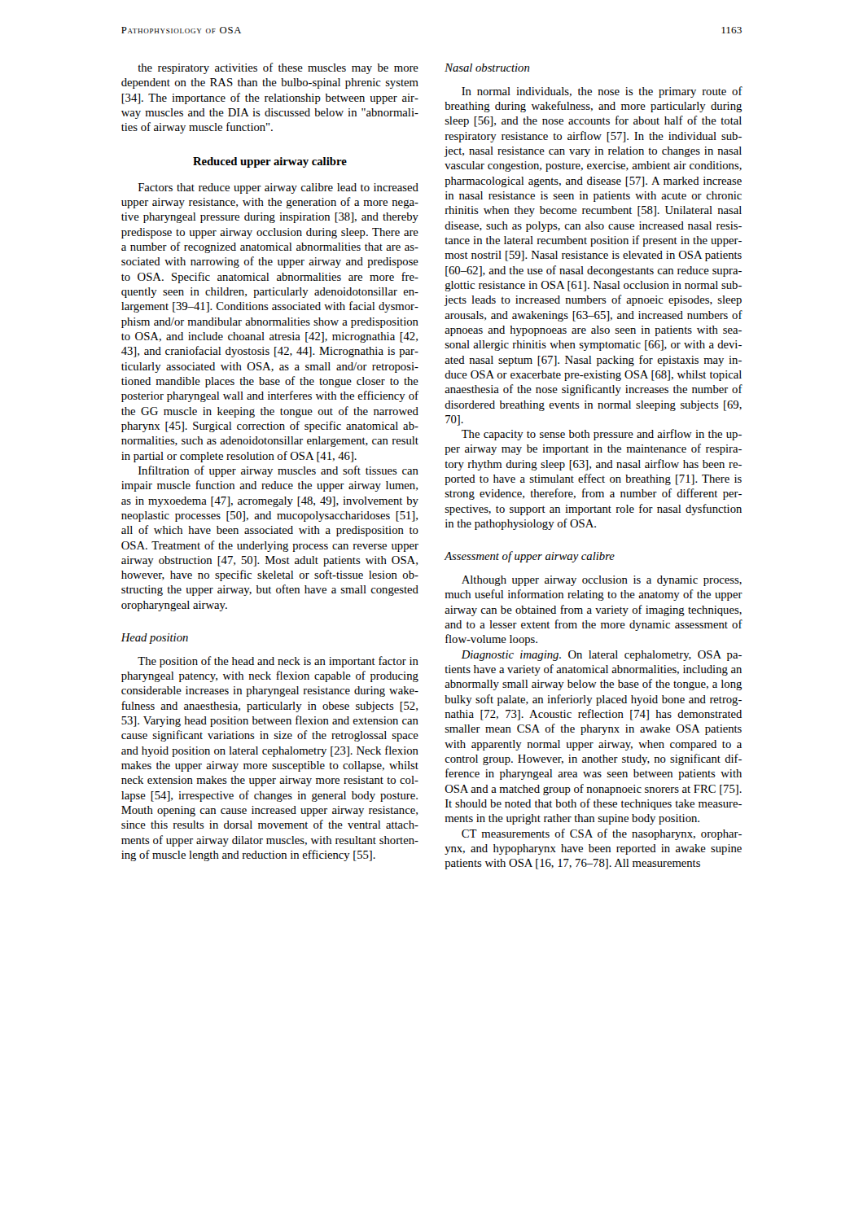Pathophysiology of OSA 1163
the respiratory activities of these muscles may be more dependent on the RAS than the bulbo-spinal phrenic system [34]. The importance of the relationship between upper airway muscles and the DIA is discussed below in "abnormalities of airway muscle function".
Reduced upper airway calibre
Factors that reduce upper airway calibre lead to increased upper airway resistance, with the generation of a more negative pharyngeal pressure during inspiration [38], and thereby predispose to upper airway occlusion during sleep. There are a number of recognized anatomical abnormalities that are associated with narrowing of the upper airway and predispose to OSA. Specific anatomical abnormalities are more frequently seen in children, particularly adenoidotonsillar enlargement [39–41]. Conditions associated with facial dysmorphism and/or mandibular abnormalities show a predisposition to OSA, and include choanal atresia [42], micrognathia [42, 43], and craniofacial dyostosis [42, 44]. Micrognathia is particularly associated with OSA, as a small and/or retropositioned mandible places the base of the tongue closer to the posterior pharyngeal wall and interferes with the efficiency of the GG muscle in keeping the tongue out of the narrowed pharynx [45]. Surgical correction of specific anatomical abnormalities, such as adenoidotonsillar enlargement, can result in partial or complete resolution of OSA [41, 46].
Infiltration of upper airway muscles and soft tissues can impair muscle function and reduce the upper airway lumen, as in myxoedema [47], acromegaly [48, 49], involvement by neoplastic processes [50], and mucopolysaccharidoses [51], all of which have been associated with a predisposition to OSA. Treatment of the underlying process can reverse upper airway obstruction [47, 50]. Most adult patients with OSA, however, have no specific skeletal or soft-tissue lesion obstructing the upper airway, but often have a small congested oropharyngeal airway.
Head position
The position of the head and neck is an important factor in pharyngeal patency, with neck flexion capable of producing considerable increases in pharyngeal resistance during wakefulness and anaesthesia, particularly in obese subjects [52, 53]. Varying head position between flexion and extension can cause significant variations in size of the retroglossal space and hyoid position on lateral cephalometry [23]. Neck flexion makes the upper airway more susceptible to collapse, whilst neck extension makes the upper airway more resistant to collapse [54], irrespective of changes in general body posture. Mouth opening can cause increased upper airway resistance, since this results in dorsal movement of the ventral attachments of upper airway dilator muscles, with resultant shortening of muscle length and reduction in efficiency [55].
Nasal obstruction
In normal individuals, the nose is the primary route of breathing during wakefulness, and more particularly during sleep [56], and the nose accounts for about half of the total respiratory resistance to airflow [57]. In the individual subject, nasal resistance can vary in relation to changes in nasal vascular congestion, posture, exercise, ambient air conditions, pharmacological agents, and disease [57]. A marked increase in nasal resistance is seen in patients with acute or chronic rhinitis when they become recumbent [58]. Unilateral nasal disease, such as polyps, can also cause increased nasal resistance in the lateral recumbent position if present in the uppermost nostril [59]. Nasal resistance is elevated in OSA patients [60–62], and the use of nasal decongestants can reduce supraglottic resistance in OSA [61]. Nasal occlusion in normal subjects leads to increased numbers of apnoeic episodes, sleep arousals, and awakenings [63–65], and increased numbers of apnoeas and hypopnoeas are also seen in patients with seasonal allergic rhinitis when symptomatic [66], or with a deviated nasal septum [67]. Nasal packing for epistaxis may induce OSA or exacerbate pre-existing OSA [68], whilst topical anaesthesia of the nose significantly increases the number of disordered breathing events in normal sleeping subjects [69, 70].
The capacity to sense both pressure and airflow in the upper airway may be important in the maintenance of respiratory rhythm during sleep [63], and nasal airflow has been reported to have a stimulant effect on breathing [71]. There is strong evidence, therefore, from a number of different perspectives, to support an important role for nasal dysfunction in the pathophysiology of OSA.
Assessment of upper airway calibre
Although upper airway occlusion is a dynamic process, much useful information relating to the anatomy of the upper airway can be obtained from a variety of imaging techniques, and to a lesser extent from the more dynamic assessment of flow-volume loops.
Diagnostic imaging. On lateral cephalometry, OSA patients have a variety of anatomical abnormalities, including an abnormally small airway below the base of the tongue, a long bulky soft palate, an inferiorly placed hyoid bone and retrognathia [72, 73]. Acoustic reflection [74] has demonstrated smaller mean CSA of the pharynx in awake OSA patients with apparently normal upper airway, when compared to a control group. However, in another study, no significant difference in pharyngeal area was seen between patients with OSA and a matched group of nonapnoeic snorers at FRC [75]. It should be noted that both of these techniques take measurements in the upright rather than supine body position.
CT measurements of CSA of the nasopharynx, oropharynx, and hypopharynx have been reported in awake supine patients with OSA [16, 17, 76–78]. All measurements